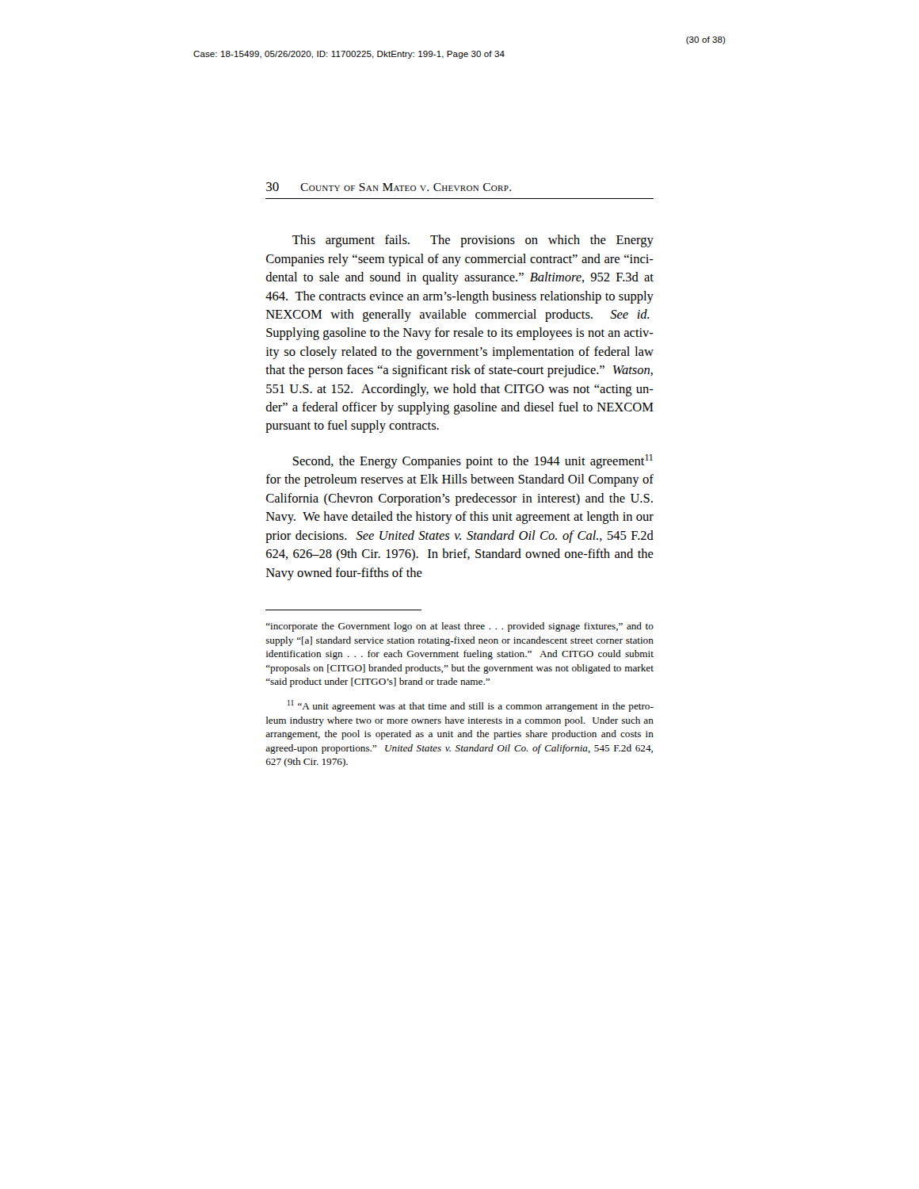(30 of 38)
Case: 18-15499, 05/26/2020, ID: 11700225, DktEntry: 199-1, Page 30 of 34
30 County of San Mateo v. Chevron Corp.
This argument fails. The provisions on which the Energy Companies rely “seem typical of any commercial contract” and are “incidental to sale and sound in quality assurance.” Baltimore, 952 F.3d at 464. The contracts evince an arm’s-length business relationship to supply NEXCOM with generally available commercial products. See id. Supplying gasoline to the Navy for resale to its employees is not an activity so closely related to the government’s implementation of federal law that the person faces “a significant risk of state-court prejudice.” Watson, 551 U.S. at 152. Accordingly, we hold that CITGO was not “acting under” a federal officer by supplying gasoline and diesel fuel to NEXCOM pursuant to fuel supply contracts.
Second, the Energy Companies point to the 1944 unit agreement11 for the petroleum reserves at Elk Hills between Standard Oil Company of California (Chevron Corporation’s predecessor in interest) and the U.S. Navy. We have detailed the history of this unit agreement at length in our prior decisions. See United States v. Standard Oil Co. of Cal., 545 F.2d 624, 626–28 (9th Cir. 1976). In brief, Standard owned one-fifth and the Navy owned four-fifths of the
“incorporate the Government logo on at least three . . . provided signage fixtures,” and to supply “[a] standard service station rotating-fixed neon or incandescent street corner station identification sign . . . for each Government fueling station.” And CITGO could submit “proposals on [CITGO] branded products,” but the government was not obligated to market “said product under [CITGO’s] brand or trade name.”
11 “A unit agreement was at that time and still is a common arrangement in the petroleum industry where two or more owners have interests in a common pool. Under such an arrangement, the pool is operated as a unit and the parties share production and costs in agreed-upon proportions.” United States v. Standard Oil Co. of California, 545 F.2d 624, 627 (9th Cir. 1976).